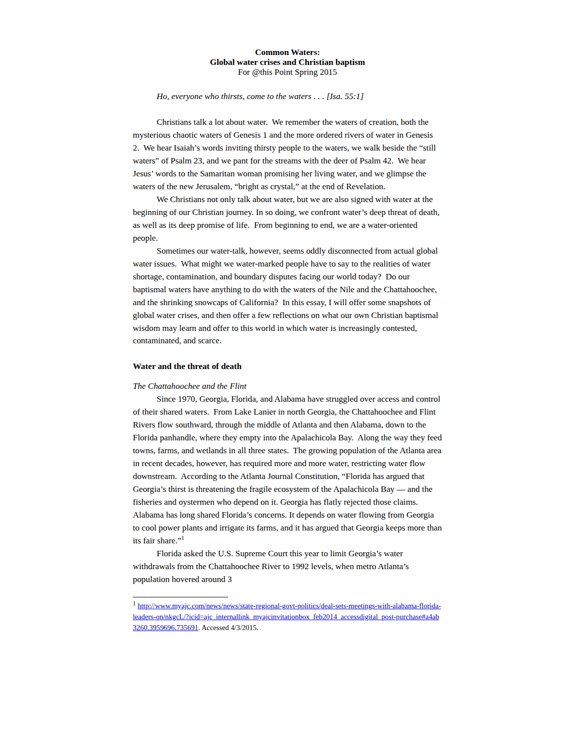Common Waters:
Global water crises and Christian baptism
For @this Point Spring 2015
Ho, everyone who thirsts, come to the waters . . . [Isa. 55:1]
Christians talk a lot about water. We remember the waters of creation, both the mysterious chaotic waters of Genesis 1 and the more ordered rivers of water in Genesis 2. We hear Isaiah’s words inviting thirsty people to the waters, we walk beside the “still waters” of Psalm 23, and we pant for the streams with the deer of Psalm 42. We hear Jesus’ words to the Samaritan woman promising her living water, and we glimpse the waters of the new Jerusalem, “bright as crystal,” at the end of Revelation.
We Christians not only talk about water, but we are also signed with water at the beginning of our Christian journey. In so doing, we confront water’s deep threat of death, as well as its deep promise of life. From beginning to end, we are a water-oriented people.
Sometimes our water-talk, however, seems oddly disconnected from actual global water issues. What might we water-marked people have to say to the realities of water shortage, contamination, and boundary disputes facing our world today? Do our baptismal waters have anything to do with the waters of the Nile and the Chattahoochee, and the shrinking snowcaps of California? In this essay, I will offer some snapshots of global water crises, and then offer a few reflections on what our own Christian baptismal wisdom may learn and offer to this world in which water is increasingly contested, contaminated, and scarce.
Water and the threat of death
The Chattahoochee and the Flint
Since 1970, Georgia, Florida, and Alabama have struggled over access and control of their shared waters. From Lake Lanier in north Georgia, the Chattahoochee and Flint Rivers flow southward, through the middle of Atlanta and then Alabama, down to the Florida panhandle, where they empty into the Apalachicola Bay. Along the way they feed towns, farms, and wetlands in all three states. The growing population of the Atlanta area in recent decades, however, has required more and more water, restricting water flow downstream. According to the Atlanta Journal Constitution, “Florida has argued that Georgia’s thirst is threatening the fragile ecosystem of the Apalachicola Bay — and the fisheries and oystermen who depend on it. Georgia has flatly rejected those claims. Alabama has long shared Florida’s concerns. It depends on water flowing from Georgia to cool power plants and irrigate its farms, and it has argued that Georgia keeps more than its fair share.”1
Florida asked the U.S. Supreme Court this year to limit Georgia’s water withdrawals from the Chattahoochee River to 1992 levels, when metro Atlanta’s population hovered around 3
1 http://www.myajc.com/news/news/state-regional-govt-politics/deal-sets-meetings-with-alabama-florida-leaders-on/nkgcL/?icid=ajc_internallink_myajcinvitationbox_feb2014_accessdigital_post-purchase#a4ab3260.3959696.735691. Accessed 4/3/2015.